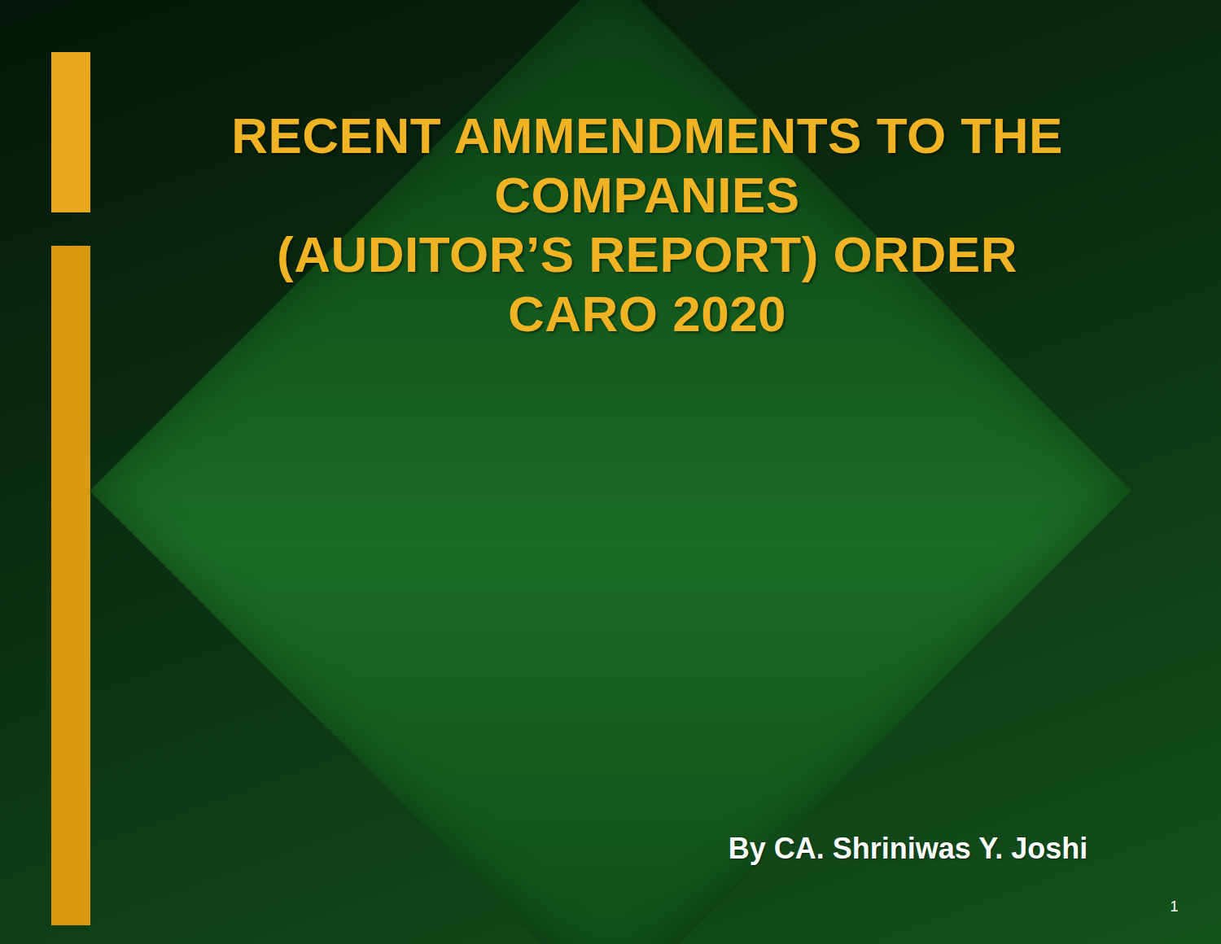RECENT AMMENDMENTS TO THE COMPANIES
(AUDITOR’S REPORT) ORDER
CARO 2020
By CA. Shriniwas Y. Joshi
1